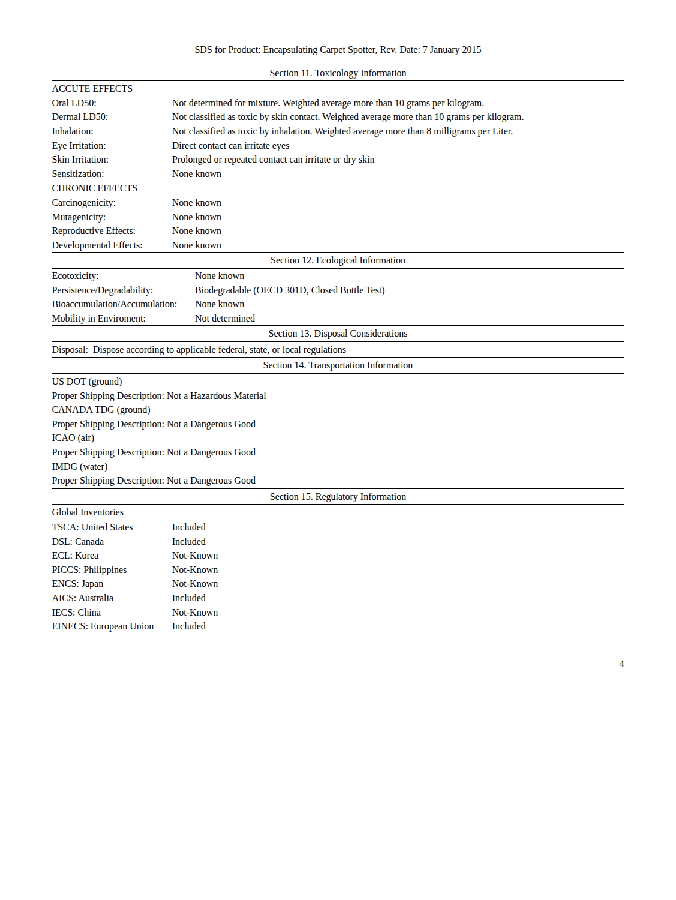SDS for Product: Encapsulating Carpet Spotter, Rev. Date: 7 January 2015
Section 11. Toxicology Information
| ACCUTE EFFECTS |
| Oral LD50: | Not determined for mixture. Weighted average more than 10 grams per kilogram. |
| Dermal LD50: | Not classified as toxic by skin contact. Weighted average more than 10 grams per kilogram. |
| Inhalation: | Not classified as toxic by inhalation. Weighted average more than 8 milligrams per Liter. |
| Eye Irritation: | Direct contact can irritate eyes |
| Skin Irritation: | Prolonged or repeated contact can irritate or dry skin |
| Sensitization: | None known |
| CHRONIC EFFECTS |
| Carcinogenicity: | None known |
| Mutagenicity: | None known |
| Reproductive Effects: | None known |
| Developmental Effects: | None known |
Section 12. Ecological Information
| Ecotoxicity: | None known |
| Persistence/Degradability: | Biodegradable (OECD 301D, Closed Bottle Test) |
| Bioaccumulation/Accumulation: | None known |
| Mobility in Enviroment: | Not determined |
Section 13. Disposal Considerations
Disposal: Dispose according to applicable federal, state, or local regulations
Section 14. Transportation Information
US DOT (ground)
Proper Shipping Description: Not a Hazardous Material
CANADA TDG (ground)
Proper Shipping Description: Not a Dangerous Good
ICAO (air)
Proper Shipping Description: Not a Dangerous Good
IMDG (water)
Proper Shipping Description: Not a Dangerous Good
Section 15. Regulatory Information
Global Inventories
| TSCA: United States | Included |
| DSL: Canada | Included |
| ECL: Korea | Not-Known |
| PICCS: Philippines | Not-Known |
| ENCS: Japan | Not-Known |
| AICS: Australia | Included |
| IECS: China | Not-Known |
| EINECS: European Union | Included |
4